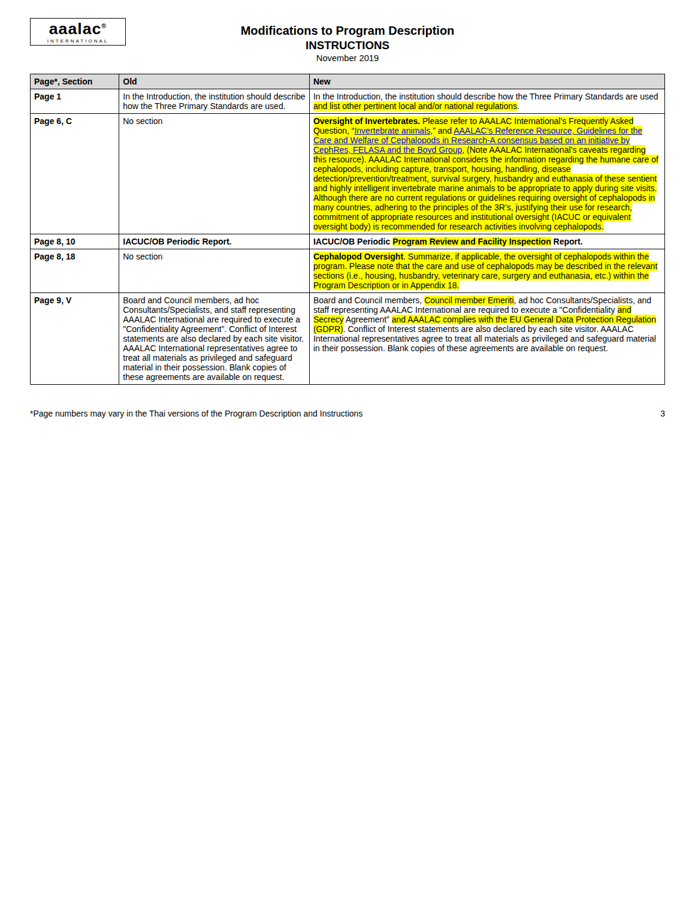aaalac®INTERNATIONAL
Modifications to Program Description
INSTRUCTIONS
November 2019
| Page*, Section | Old | New |
| --- | --- | --- |
| Page 1 | In the Introduction, the institution should describe how the Three Primary Standards are used. | In the Introduction, the institution should describe how the Three Primary Standards are used and list other pertinent local and/or national regulations . |
| Page 6, C | No section | Oversight of Invertebrates. Please refer to AAALAC International’s Frequently Asked Question, “ Invertebrate animals ,” and AAALAC’s Reference Resource, Guidelines for the Care and Welfare of Cephalopods in Research-A consensus based on an initiative by CephRes, FELASA and the Boyd Group , (Note AAALAC International’s caveats regarding this resource). AAALAC International considers the information regarding the humane care of cephalopods, including capture, transport, housing, handling, disease detection/prevention/treatment, survival surgery, husbandry and euthanasia of these sentient and highly intelligent invertebrate marine animals to be appropriate to apply during site visits. Although there are no current regulations or guidelines requiring oversight of cephalopods in many countries, adhering to the principles of the 3R’s, justifying their use for research, commitment of appropriate resources and institutional oversight (IACUC or equivalent oversight body) is recommended for research activities involving cephalopods. |
| Page 8, 10 | IACUC/OB Periodic Report. | IACUC/OB Periodic Program Review and Facility Inspection Report. |
| Page 8, 18 | No section | Cephalopod Oversight . Summarize, if applicable, the oversight of cephalopods within the program. Please note that the care and use of cephalopods may be described in the relevant sections (i.e., housing, husbandry, veterinary care, surgery and euthanasia, etc.) within the Program Description or in Appendix 18. |
| Page 9, V | Board and Council members, ad hoc Consultants/Specialists, and staff representing AAALAC International are required to execute a "Confidentiality Agreement”. Conflict of Interest statements are also declared by each site visitor. AAALAC International representatives agree to treat all materials as privileged and safeguard material in their possession. Blank copies of these agreements are available on request. | Board and Council members, Council member Emeriti , ad hoc Consultants/Specialists, and staff representing AAALAC International are required to execute a "Confidentiality and Secrecy Agreement” and AAALAC complies with the EU General Data Protection Regulation (GDPR) . Conflict of Interest statements are also declared by each site visitor. AAALAC International representatives agree to treat all materials as privileged and safeguard material in their possession. Blank copies of these agreements are available on request. |
*Page numbers may vary in the Thai versions of the Program Description and Instructions 3